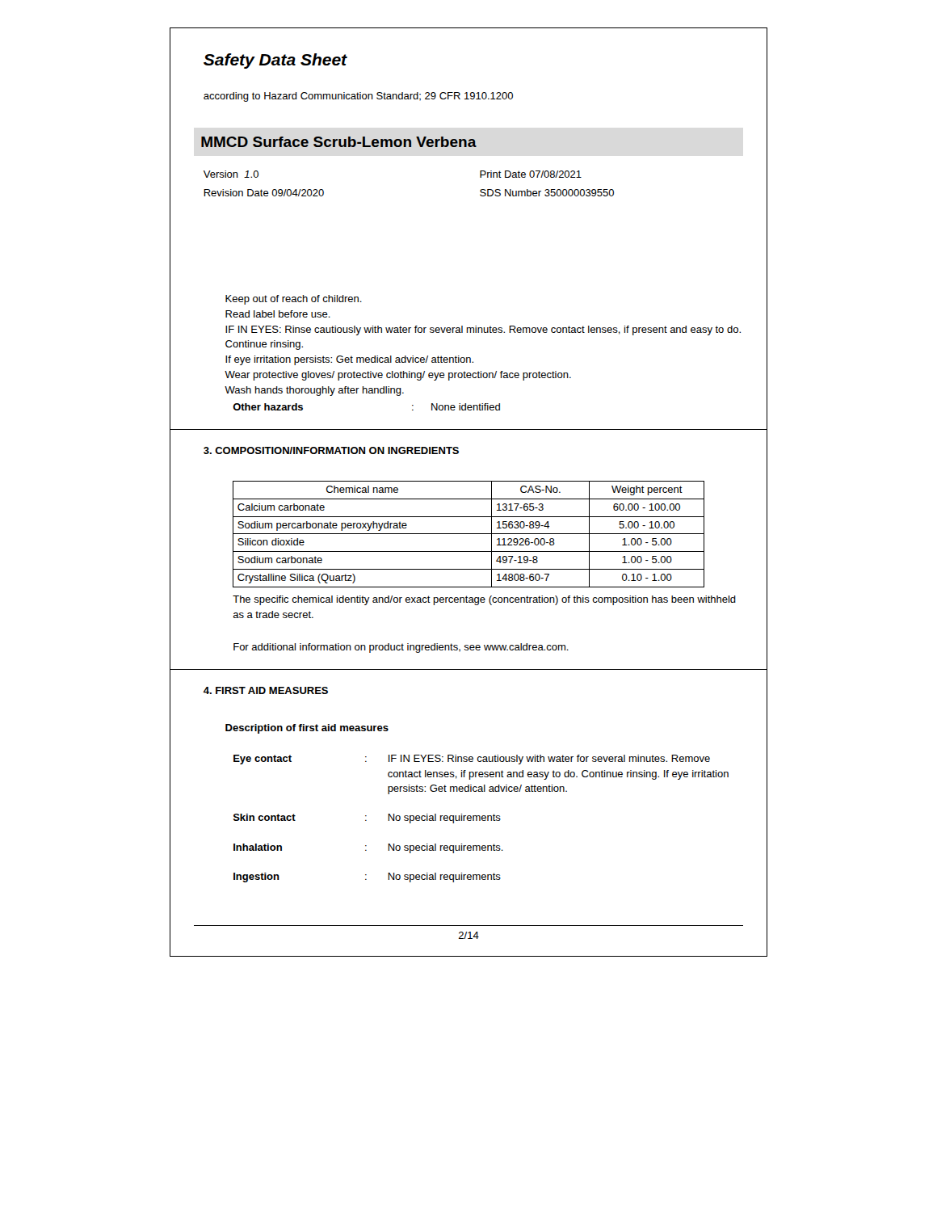Safety Data Sheet
according to Hazard Communication Standard; 29 CFR 1910.1200
MMCD Surface Scrub-Lemon Verbena
| Version 1 .0 | Print Date 07/08/2021 |
| Revision Date 09/04/2020 | SDS Number 350000039550 |
Keep out of reach of children.
Read label before use.
IF IN EYES: Rinse cautiously with water for several minutes. Remove contact lenses, if present and easy to do. Continue rinsing.
If eye irritation persists: Get medical advice/ attention.
Wear protective gloves/ protective clothing/ eye protection/ face protection.
Wash hands thoroughly after handling.
Other hazards : None identified
3. COMPOSITION/INFORMATION ON INGREDIENTS
| Chemical name | CAS-No. | Weight percent |
| --- | --- | --- |
| Calcium carbonate | 1317-65-3 | 60.00 - 100.00 |
| Sodium percarbonate peroxyhydrate | 15630-89-4 | 5.00 - 10.00 |
| Silicon dioxide | 112926-00-8 | 1.00 - 5.00 |
| Sodium carbonate | 497-19-8 | 1.00 - 5.00 |
| Crystalline Silica (Quartz) | 14808-60-7 | 0.10 - 1.00 |
The specific chemical identity and/or exact percentage (concentration) of this composition has been withheld as a trade secret.
For additional information on product ingredients, see www.caldrea.com.
4. FIRST AID MEASURES
Description of first aid measures
| Eye contact | : | IF IN EYES: Rinse cautiously with water for several minutes. Remove contact lenses, if present and easy to do. Continue rinsing. If eye irritation persists: Get medical advice/ attention. |
| Skin contact | : | No special requirements |
| Inhalation | : | No special requirements. |
| Ingestion | : | No special requirements |
2/14